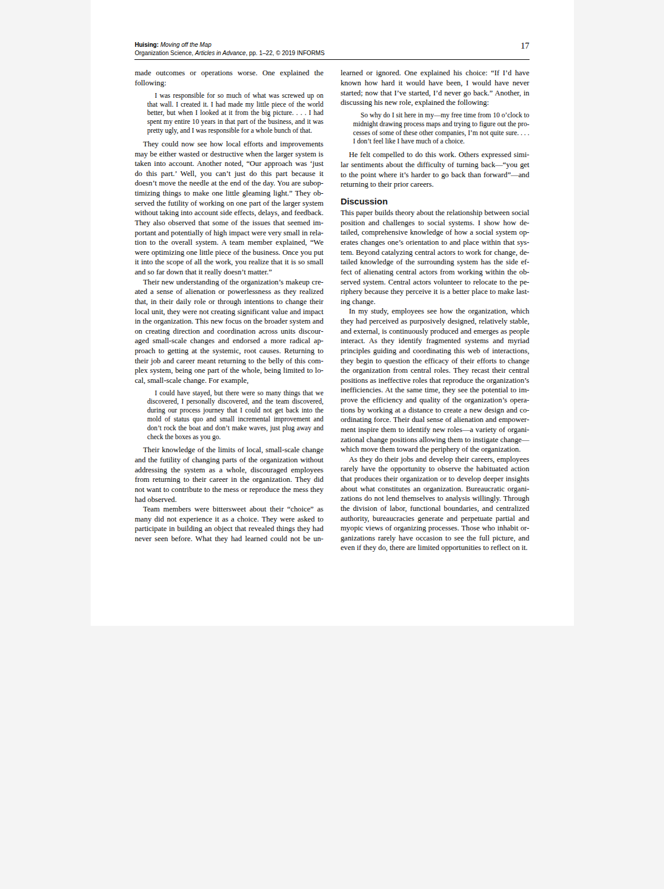Huising: Moving off the Map
Organization Science, Articles in Advance, pp. 1–22, © 2019 INFORMS
17
made outcomes or operations worse. One explained the following:
I was responsible for so much of what was screwed up on that wall. I created it. I had made my little piece of the world better, but when I looked at it from the big picture. . . . I had spent my entire 10 years in that part of the business, and it was pretty ugly, and I was responsible for a whole bunch of that.
They could now see how local efforts and improvements may be either wasted or destructive when the larger system is taken into account. Another noted, “Our approach was ‘just do this part.’ Well, you can’t just do this part because it doesn’t move the needle at the end of the day. You are suboptimizing things to make one little gleaming light.” They observed the futility of working on one part of the larger system without taking into account side effects, delays, and feedback. They also observed that some of the issues that seemed important and potentially of high impact were very small in relation to the overall system. A team member explained, “We were optimizing one little piece of the business. Once you put it into the scope of all the work, you realize that it is so small and so far down that it really doesn’t matter.”
Their new understanding of the organization’s makeup created a sense of alienation or powerlessness as they realized that, in their daily role or through intentions to change their local unit, they were not creating significant value and impact in the organization. This new focus on the broader system and on creating direction and coordination across units discouraged small-scale changes and endorsed a more radical approach to getting at the systemic, root causes. Returning to their job and career meant returning to the belly of this complex system, being one part of the whole, being limited to local, small-scale change. For example,
I could have stayed, but there were so many things that we discovered, I personally discovered, and the team discovered, during our process journey that I could not get back into the mold of status quo and small incremental improvement and don’t rock the boat and don’t make waves, just plug away and check the boxes as you go.
Their knowledge of the limits of local, small-scale change and the futility of changing parts of the organization without addressing the system as a whole, discouraged employees from returning to their career in the organization. They did not want to contribute to the mess or reproduce the mess they had observed.
Team members were bittersweet about their “choice” as many did not experience it as a choice. They were asked to participate in building an object that revealed things they had never seen before. What they had learned could not be unlearned or ignored. One explained his choice: “If I’d have known how hard it would have been, I would have never started; now that I’ve started, I’d never go back.” Another, in discussing his new role, explained the following:
So why do I sit here in my—my free time from 10 o’clock to midnight drawing process maps and trying to figure out the processes of some of these other companies, I’m not quite sure. . . . I don’t feel like I have much of a choice.
He felt compelled to do this work. Others expressed similar sentiments about the difficulty of turning back—“you get to the point where it’s harder to go back than forward”—and returning to their prior careers.
Discussion
This paper builds theory about the relationship between social position and challenges to social systems. I show how detailed, comprehensive knowledge of how a social system operates changes one’s orientation to and place within that system. Beyond catalyzing central actors to work for change, detailed knowledge of the surrounding system has the side effect of alienating central actors from working within the observed system. Central actors volunteer to relocate to the periphery because they perceive it is a better place to make lasting change.
In my study, employees see how the organization, which they had perceived as purposively designed, relatively stable, and external, is continuously produced and emerges as people interact. As they identify fragmented systems and myriad principles guiding and coordinating this web of interactions, they begin to question the efficacy of their efforts to change the organization from central roles. They recast their central positions as ineffective roles that reproduce the organization’s inefficiencies. At the same time, they see the potential to improve the efficiency and quality of the organization’s operations by working at a distance to create a new design and coordinating force. Their dual sense of alienation and empowerment inspire them to identify new roles—a variety of organizational change positions allowing them to instigate change—which move them toward the periphery of the organization.
As they do their jobs and develop their careers, employees rarely have the opportunity to observe the habituated action that produces their organization or to develop deeper insights about what constitutes an organization. Bureaucratic organizations do not lend themselves to analysis willingly. Through the division of labor, functional boundaries, and centralized authority, bureaucracies generate and perpetuate partial and myopic views of organizing processes. Those who inhabit organizations rarely have occasion to see the full picture, and even if they do, there are limited opportunities to reflect on it.